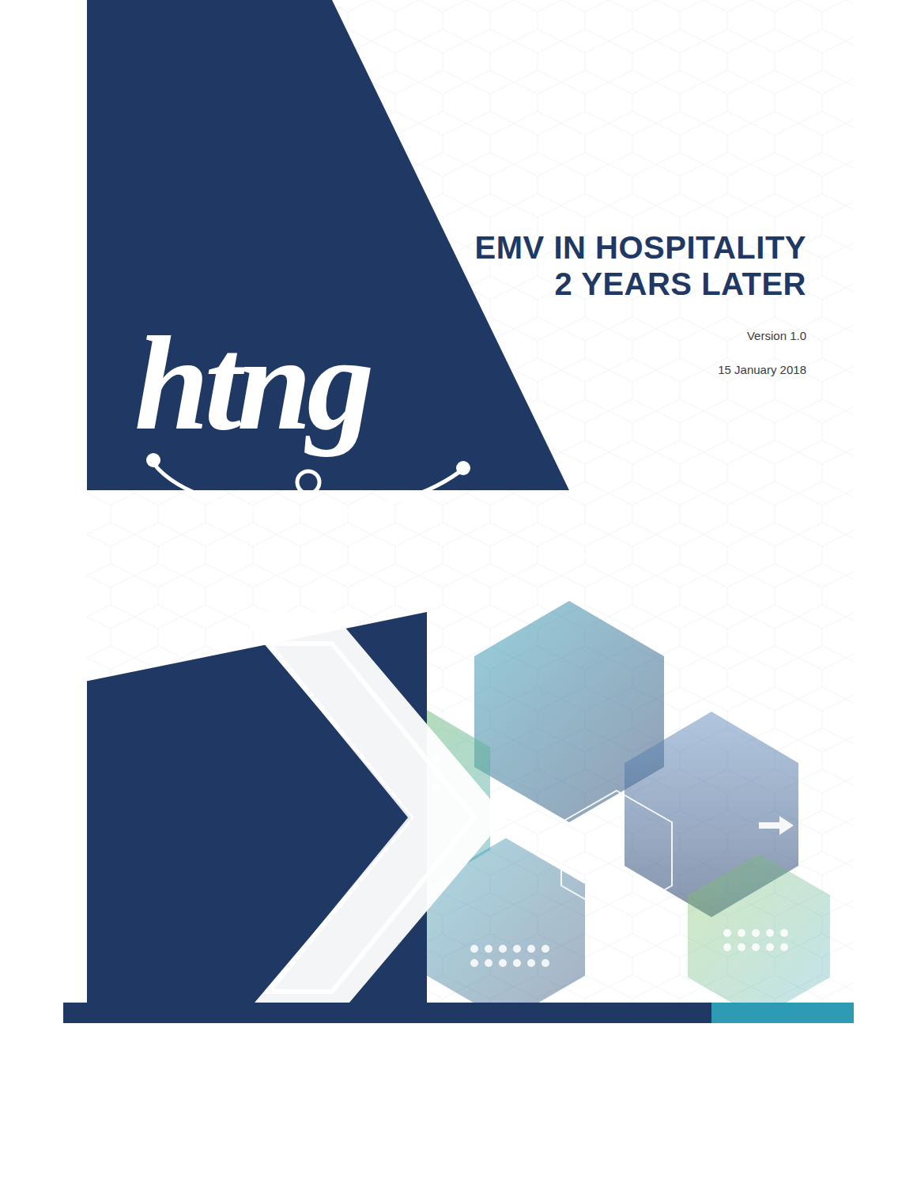htng
EMV IN HOSPITALITY
2 YEARS LATER
Version 1.0
15 January 2018